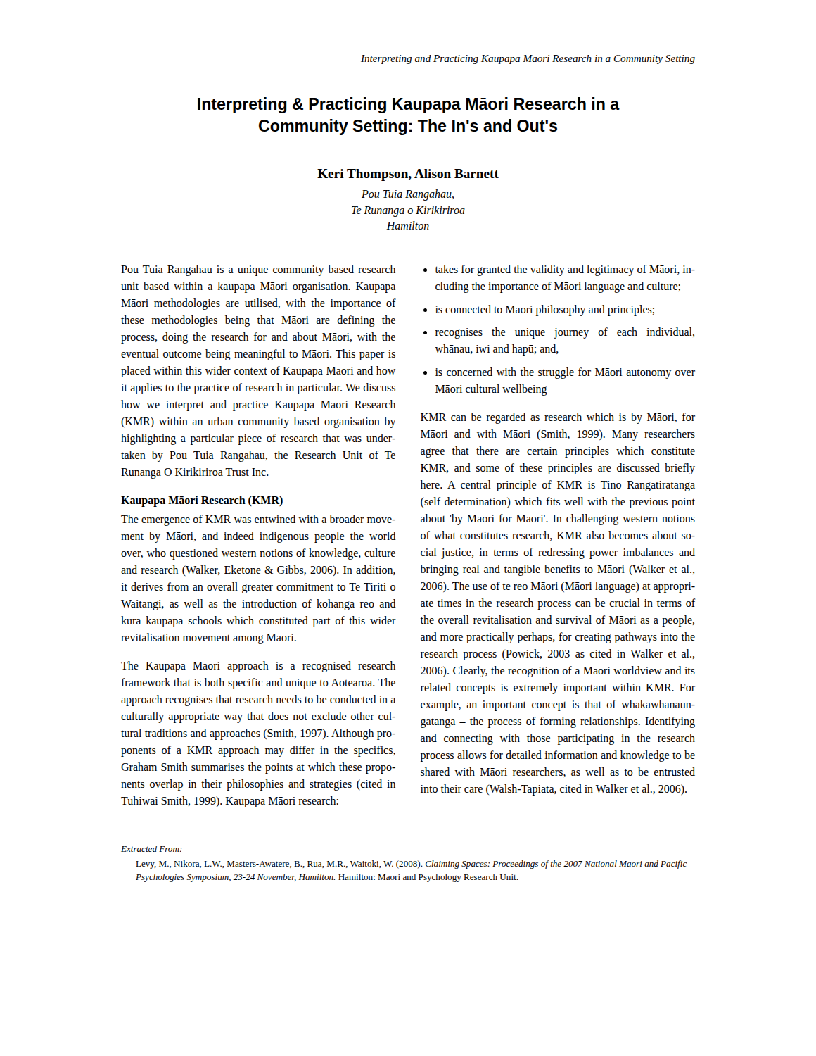Interpreting and Practicing Kaupapa Maori Research in a Community Setting
Interpreting & Practicing Kaupapa Māori Research in a
Community Setting: The In's and Out's
Keri Thompson, Alison Barnett
Pou Tuia Rangahau,
Te Runanga o Kirikiriroa
Hamilton
Pou Tuia Rangahau is a unique community based research unit based within a kaupapa Māori organisation. Kaupapa Māori methodologies are utilised, with the importance of these methodologies being that Māori are defining the process, doing the research for and about Māori, with the eventual outcome being meaningful to Māori. This paper is placed within this wider context of Kaupapa Māori and how it applies to the practice of research in particular. We discuss how we interpret and practice Kaupapa Māori Research (KMR) within an urban community based organisation by highlighting a particular piece of research that was undertaken by Pou Tuia Rangahau, the Research Unit of Te Runanga O Kirikiriroa Trust Inc.
Kaupapa Māori Research (KMR)
The emergence of KMR was entwined with a broader movement by Māori, and indeed indigenous people the world over, who questioned western notions of knowledge, culture and research (Walker, Eketone & Gibbs, 2006). In addition, it derives from an overall greater commitment to Te Tiriti o Waitangi, as well as the introduction of kohanga reo and kura kaupapa schools which constituted part of this wider revitalisation movement among Maori.
The Kaupapa Māori approach is a recognised research framework that is both specific and unique to Aotearoa. The approach recognises that research needs to be conducted in a culturally appropriate way that does not exclude other cultural traditions and approaches (Smith, 1997). Although proponents of a KMR approach may differ in the specifics, Graham Smith summarises the points at which these proponents overlap in their philosophies and strategies (cited in Tuhiwai Smith, 1999). Kaupapa Māori research:
takes for granted the validity and legitimacy of Māori, including the importance of Māori language and culture;
is connected to Māori philosophy and principles;
recognises the unique journey of each individual, whānau, iwi and hapū; and,
is concerned with the struggle for Māori autonomy over Māori cultural wellbeing
KMR can be regarded as research which is by Māori, for Māori and with Māori (Smith, 1999). Many researchers agree that there are certain principles which constitute KMR, and some of these principles are discussed briefly here. A central principle of KMR is Tino Rangatiratanga (self determination) which fits well with the previous point about 'by Māori for Māori'. In challenging western notions of what constitutes research, KMR also becomes about social justice, in terms of redressing power imbalances and bringing real and tangible benefits to Māori (Walker et al., 2006). The use of te reo Māori (Māori language) at appropriate times in the research process can be crucial in terms of the overall revitalisation and survival of Māori as a people, and more practically perhaps, for creating pathways into the research process (Powick, 2003 as cited in Walker et al., 2006). Clearly, the recognition of a Māori worldview and its related concepts is extremely important within KMR. For example, an important concept is that of whakawhanaungatanga – the process of forming relationships. Identifying and connecting with those participating in the research process allows for detailed information and knowledge to be shared with Māori researchers, as well as to be entrusted into their care (Walsh-Tapiata, cited in Walker et al., 2006).
Extracted From:
Levy, M., Nikora, L.W., Masters-Awatere, B., Rua, M.R., Waitoki, W. (2008). Claiming Spaces: Proceedings of the 2007 National Maori and Pacific Psychologies Symposium, 23-24 November, Hamilton. Hamilton: Maori and Psychology Research Unit.